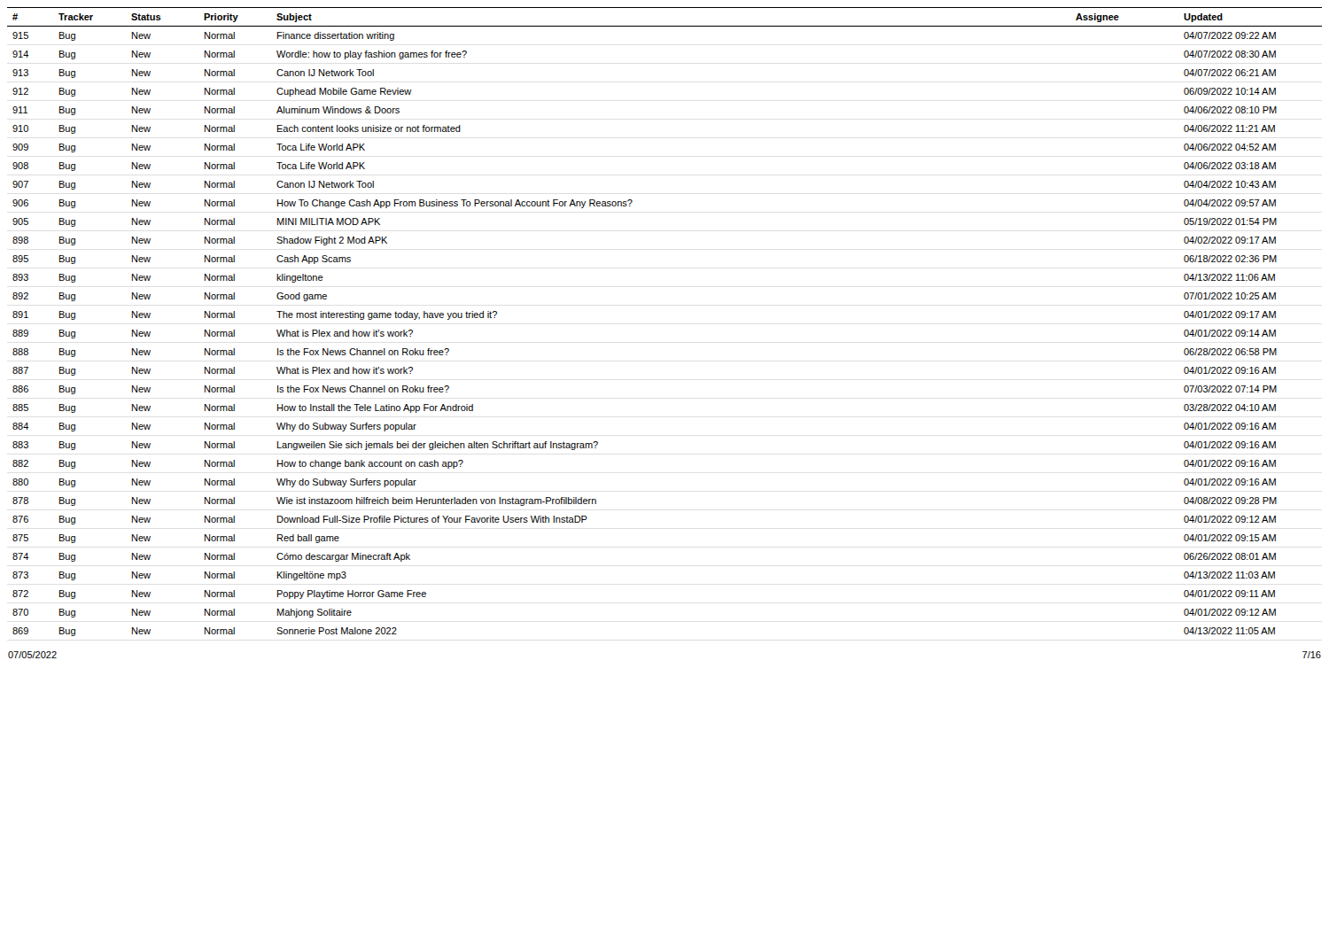| # | Tracker | Status | Priority | Subject | Assignee | Updated |
| --- | --- | --- | --- | --- | --- | --- |
| 915 | Bug | New | Normal | Finance dissertation writing | | 04/07/2022 09:22 AM |
| 914 | Bug | New | Normal | Wordle: how to play fashion games for free? | | 04/07/2022 08:30 AM |
| 913 | Bug | New | Normal | Canon IJ Network Tool | | 04/07/2022 06:21 AM |
| 912 | Bug | New | Normal | Cuphead Mobile Game Review | | 06/09/2022 10:14 AM |
| 911 | Bug | New | Normal | Aluminum Windows & Doors | | 04/06/2022 08:10 PM |
| 910 | Bug | New | Normal | Each content looks unisize or not formated | | 04/06/2022 11:21 AM |
| 909 | Bug | New | Normal | Toca Life World APK | | 04/06/2022 04:52 AM |
| 908 | Bug | New | Normal | Toca Life World APK | | 04/06/2022 03:18 AM |
| 907 | Bug | New | Normal | Canon IJ Network Tool | | 04/04/2022 10:43 AM |
| 906 | Bug | New | Normal | How To Change Cash App From Business To Personal Account For Any Reasons? | | 04/04/2022 09:57 AM |
| 905 | Bug | New | Normal | MINI MILITIA MOD APK | | 05/19/2022 01:54 PM |
| 898 | Bug | New | Normal | Shadow Fight 2 Mod APK | | 04/02/2022 09:17 AM |
| 895 | Bug | New | Normal | Cash App Scams | | 06/18/2022 02:36 PM |
| 893 | Bug | New | Normal | klingeltone | | 04/13/2022 11:06 AM |
| 892 | Bug | New | Normal | Good game | | 07/01/2022 10:25 AM |
| 891 | Bug | New | Normal | The most interesting game today, have you tried it? | | 04/01/2022 09:17 AM |
| 889 | Bug | New | Normal | What is Plex and how it's work? | | 04/01/2022 09:14 AM |
| 888 | Bug | New | Normal | Is the Fox News Channel on Roku free? | | 06/28/2022 06:58 PM |
| 887 | Bug | New | Normal | What is Plex and how it's work? | | 04/01/2022 09:16 AM |
| 886 | Bug | New | Normal | Is the Fox News Channel on Roku free? | | 07/03/2022 07:14 PM |
| 885 | Bug | New | Normal | How to Install the Tele Latino App For Android | | 03/28/2022 04:10 AM |
| 884 | Bug | New | Normal | Why do Subway Surfers popular | | 04/01/2022 09:16 AM |
| 883 | Bug | New | Normal | Langweilen Sie sich jemals bei der gleichen alten Schriftart auf Instagram? | | 04/01/2022 09:16 AM |
| 882 | Bug | New | Normal | How to change bank account on cash app? | | 04/01/2022 09:16 AM |
| 880 | Bug | New | Normal | Why do Subway Surfers popular | | 04/01/2022 09:16 AM |
| 878 | Bug | New | Normal | Wie ist instazoom hilfreich beim Herunterladen von Instagram-Profilbildern | | 04/08/2022 09:28 PM |
| 876 | Bug | New | Normal | Download Full-Size Profile Pictures of Your Favorite Users With InstaDP | | 04/01/2022 09:12 AM |
| 875 | Bug | New | Normal | Red ball game | | 04/01/2022 09:15 AM |
| 874 | Bug | New | Normal | Cómo descargar Minecraft Apk | | 06/26/2022 08:01 AM |
| 873 | Bug | New | Normal | Klingeltöne mp3 | | 04/13/2022 11:03 AM |
| 872 | Bug | New | Normal | Poppy Playtime Horror Game Free | | 04/01/2022 09:11 AM |
| 870 | Bug | New | Normal | Mahjong Solitaire | | 04/01/2022 09:12 AM |
| 869 | Bug | New | Normal | Sonnerie Post Malone 2022 | | 04/13/2022 11:05 AM |
| 07/05/2022 | 7/16 |